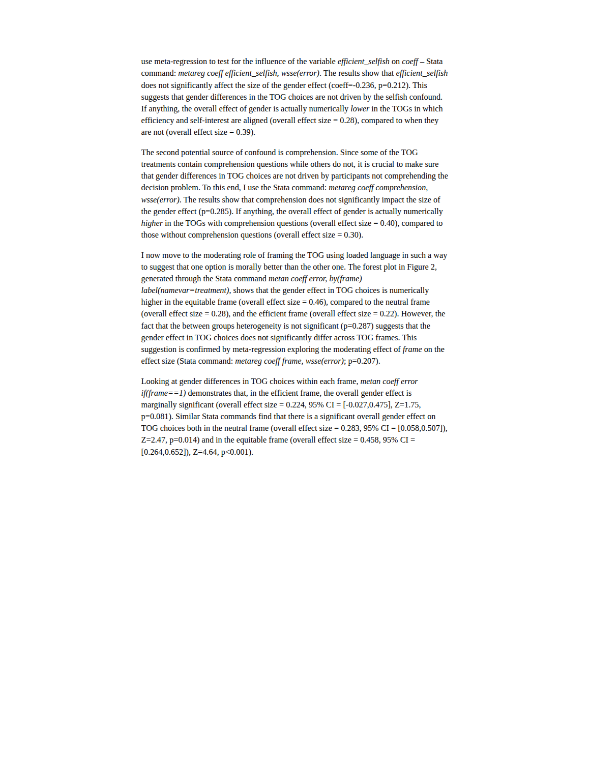use meta-regression to test for the influence of the variable efficient_selfish on coeff – Stata command: metareg coeff efficient_selfish, wsse(error). The results show that efficient_selfish does not significantly affect the size of the gender effect (coeff=-0.236, p=0.212). This suggests that gender differences in the TOG choices are not driven by the selfish confound. If anything, the overall effect of gender is actually numerically lower in the TOGs in which efficiency and self-interest are aligned (overall effect size = 0.28), compared to when they are not (overall effect size = 0.39).
The second potential source of confound is comprehension. Since some of the TOG treatments contain comprehension questions while others do not, it is crucial to make sure that gender differences in TOG choices are not driven by participants not comprehending the decision problem. To this end, I use the Stata command: metareg coeff comprehension, wsse(error). The results show that comprehension does not significantly impact the size of the gender effect (p=0.285). If anything, the overall effect of gender is actually numerically higher in the TOGs with comprehension questions (overall effect size = 0.40), compared to those without comprehension questions (overall effect size = 0.30).
I now move to the moderating role of framing the TOG using loaded language in such a way to suggest that one option is morally better than the other one. The forest plot in Figure 2, generated through the Stata command metan coeff error, by(frame) label(namevar=treatment), shows that the gender effect in TOG choices is numerically higher in the equitable frame (overall effect size = 0.46), compared to the neutral frame (overall effect size = 0.28), and the efficient frame (overall effect size = 0.22). However, the fact that the between groups heterogeneity is not significant (p=0.287) suggests that the gender effect in TOG choices does not significantly differ across TOG frames. This suggestion is confirmed by meta-regression exploring the moderating effect of frame on the effect size (Stata command: metareg coeff frame, wsse(error); p=0.207).
Looking at gender differences in TOG choices within each frame, metan coeff error if(frame==1) demonstrates that, in the efficient frame, the overall gender effect is marginally significant (overall effect size = 0.224, 95% CI = [-0.027,0.475], Z=1.75, p=0.081). Similar Stata commands find that there is a significant overall gender effect on TOG choices both in the neutral frame (overall effect size = 0.283, 95% CI = [0.058,0.507]), Z=2.47, p=0.014) and in the equitable frame (overall effect size = 0.458, 95% CI = [0.264,0.652]), Z=4.64, p<0.001).